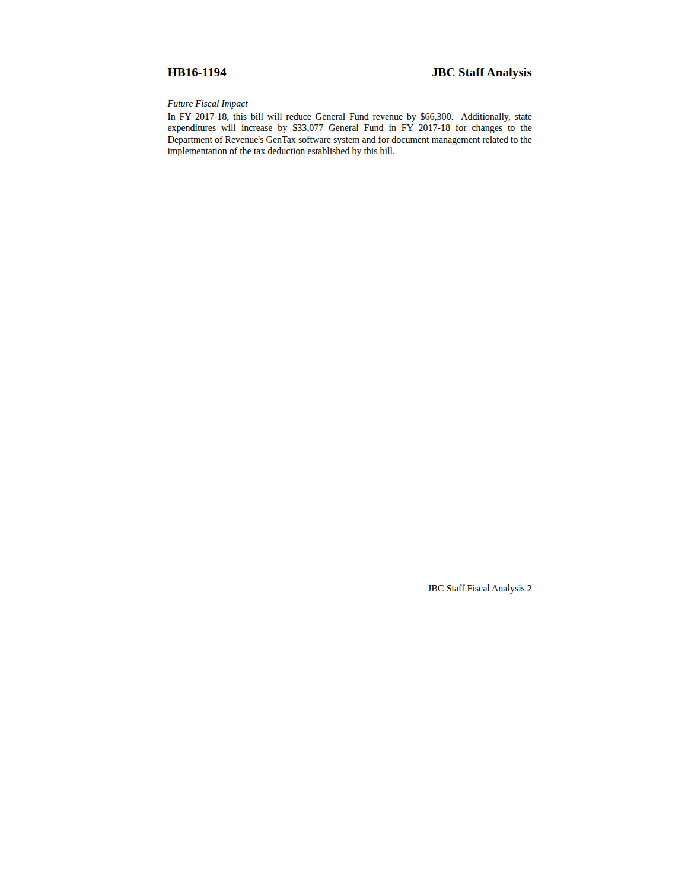HB16-1194 JBC Staff Analysis
Future Fiscal Impact
In FY 2017-18, this bill will reduce General Fund revenue by $66,300. Additionally, state expenditures will increase by $33,077 General Fund in FY 2017-18 for changes to the Department of Revenue's GenTax software system and for document management related to the implementation of the tax deduction established by this bill.
JBC Staff Fiscal Analysis 2